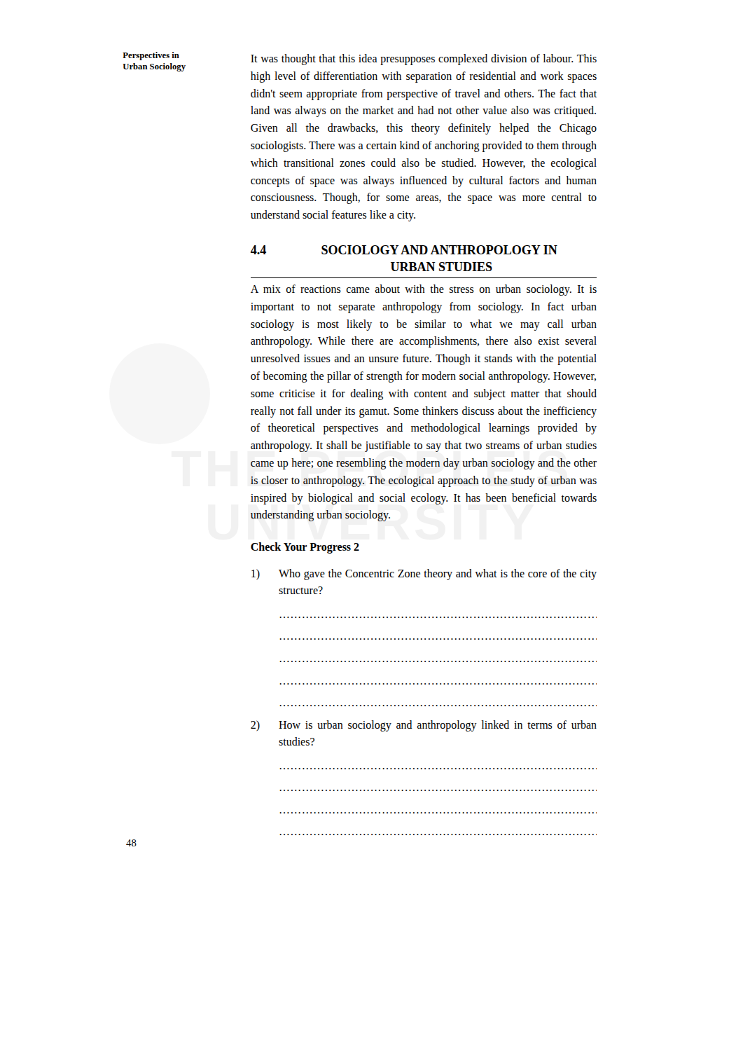THE PEOPLE'S
UNIVERSITY
Perspectives in
Urban Sociology
It was thought that this idea presupposes complexed division of labour. This high level of differentiation with separation of residential and work spaces didn't seem appropriate from perspective of travel and others. The fact that land was always on the market and had not other value also was critiqued. Given all the drawbacks, this theory definitely helped the Chicago sociologists. There was a certain kind of anchoring provided to them through which transitional zones could also be studied. However, the ecological concepts of space was always influenced by cultural factors and human consciousness. Though, for some areas, the space was more central to understand social features like a city.
4.4 SOCIOLOGY AND ANTHROPOLOGY IN
URBAN STUDIES
A mix of reactions came about with the stress on urban sociology. It is important to not separate anthropology from sociology. In fact urban sociology is most likely to be similar to what we may call urban anthropology. While there are accomplishments, there also exist several unresolved issues and an unsure future. Though it stands with the potential of becoming the pillar of strength for modern social anthropology. However, some criticise it for dealing with content and subject matter that should really not fall under its gamut. Some thinkers discuss about the inefficiency of theoretical perspectives and methodological learnings provided by anthropology. It shall be justifiable to say that two streams of urban studies came up here; one resembling the modern day urban sociology and the other is closer to anthropology. The ecological approach to the study of urban was inspired by biological and social ecology. It has been beneficial towards understanding urban sociology.
Check Your Progress 2
1) Who gave the Concentric Zone theory and what is the core of the city structure?
……………………………………………………………………………
……………………………………………………………………………
……………………………………………………………………………
……………………………………………………………………………
……………………………………………………………………………
2) How is urban sociology and anthropology linked in terms of urban studies?
……………………………………………………………………………
……………………………………………………………………………
……………………………………………………………………………
……………………………………………………………………………
48